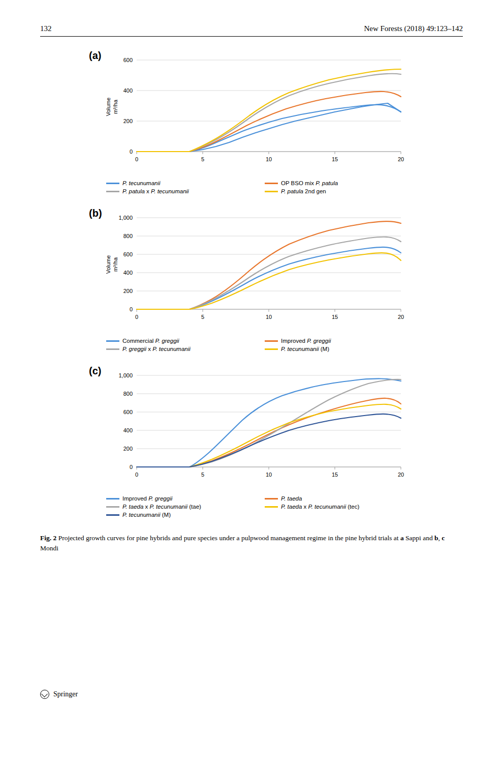132
New Forests (2018) 49:123–142
(a)
Volume m³/ha 0 200 400 600 0 5 10 15 20
P. tecunumanii
OP BSO mix P. patula
P. patula x P. tecunumanii
P. patula 2nd gen
(b)
Volume m³/ha 0 200 400 600 800 1,000 0 5 10 15 20
Commercial P. greggii
Improved P. greggii
P. greggii x P. tecunumanii
P. tecunumanii (M)
(c)
0 200 400 600 800 1,000 0 5 10 15 20
Improved P. greggii
P. taeda
P. taeda x P. tecunumanii (tae)
P. taeda x P. tecunumanii (tec)
P. tecunumanii (M)
Fig. 2 Projected growth curves for pine hybrids and pure species under a pulpwood management regime in the pine hybrid trials at a Sappi and b, c Mondi
Springer